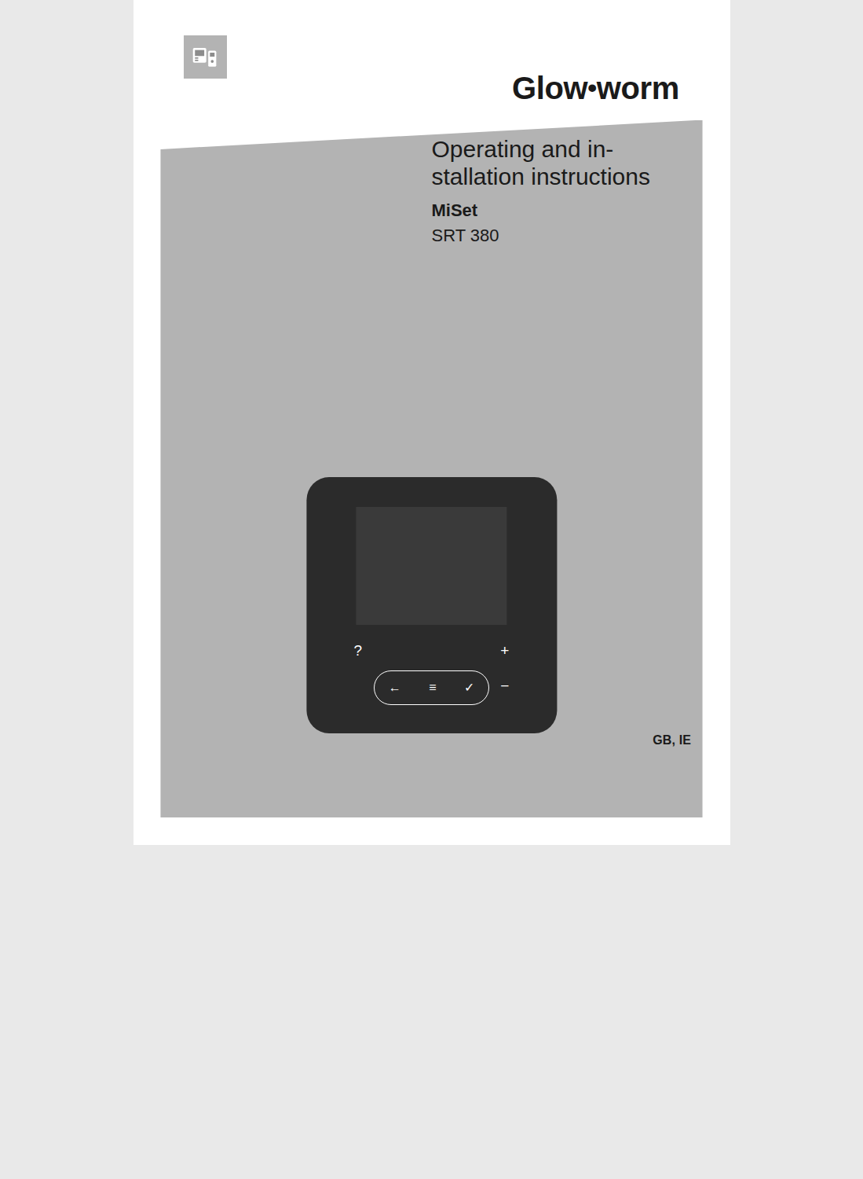Glow•worm
Operating and in­stallation instructions
MiSet
SRT 380
? + −
← ≡ ✓
GB, IE